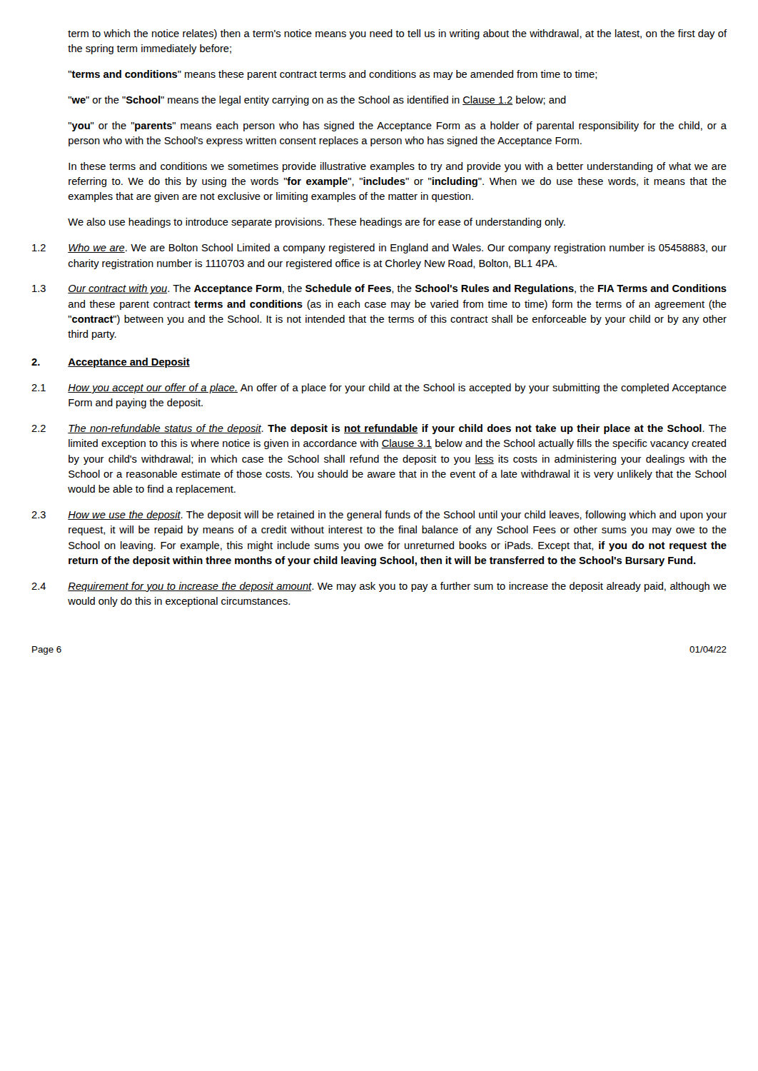term to which the notice relates) then a term's notice means you need to tell us in writing about the withdrawal, at the latest, on the first day of the spring term immediately before;
"terms and conditions" means these parent contract terms and conditions as may be amended from time to time;
"we" or the "School" means the legal entity carrying on as the School as identified in Clause 1.2 below; and
"you" or the "parents" means each person who has signed the Acceptance Form as a holder of parental responsibility for the child, or a person who with the School's express written consent replaces a person who has signed the Acceptance Form.
In these terms and conditions we sometimes provide illustrative examples to try and provide you with a better understanding of what we are referring to. We do this by using the words "for example", "includes" or "including". When we do use these words, it means that the examples that are given are not exclusive or limiting examples of the matter in question.
We also use headings to introduce separate provisions. These headings are for ease of understanding only.
1.2
Who we are. We are Bolton School Limited a company registered in England and Wales. Our company registration number is 05458883, our charity registration number is 1110703 and our registered office is at Chorley New Road, Bolton, BL1 4PA.
1.3
Our contract with you. The Acceptance Form, the Schedule of Fees, the School's Rules and Regulations, the FIA Terms and Conditions and these parent contract terms and conditions (as in each case may be varied from time to time) form the terms of an agreement (the "contract") between you and the School. It is not intended that the terms of this contract shall be enforceable by your child or by any other third party.
2. Acceptance and Deposit
2.1
How you accept our offer of a place. An offer of a place for your child at the School is accepted by your submitting the completed Acceptance Form and paying the deposit.
2.2
The non-refundable status of the deposit. The deposit is not refundable if your child does not take up their place at the School. The limited exception to this is where notice is given in accordance with Clause 3.1 below and the School actually fills the specific vacancy created by your child's withdrawal; in which case the School shall refund the deposit to you less its costs in administering your dealings with the School or a reasonable estimate of those costs. You should be aware that in the event of a late withdrawal it is very unlikely that the School would be able to find a replacement.
2.3
How we use the deposit. The deposit will be retained in the general funds of the School until your child leaves, following which and upon your request, it will be repaid by means of a credit without interest to the final balance of any School Fees or other sums you may owe to the School on leaving. For example, this might include sums you owe for unreturned books or iPads. Except that, if you do not request the return of the deposit within three months of your child leaving School, then it will be transferred to the School's Bursary Fund.
2.4
Requirement for you to increase the deposit amount. We may ask you to pay a further sum to increase the deposit already paid, although we would only do this in exceptional circumstances.
Page 6 01/04/22